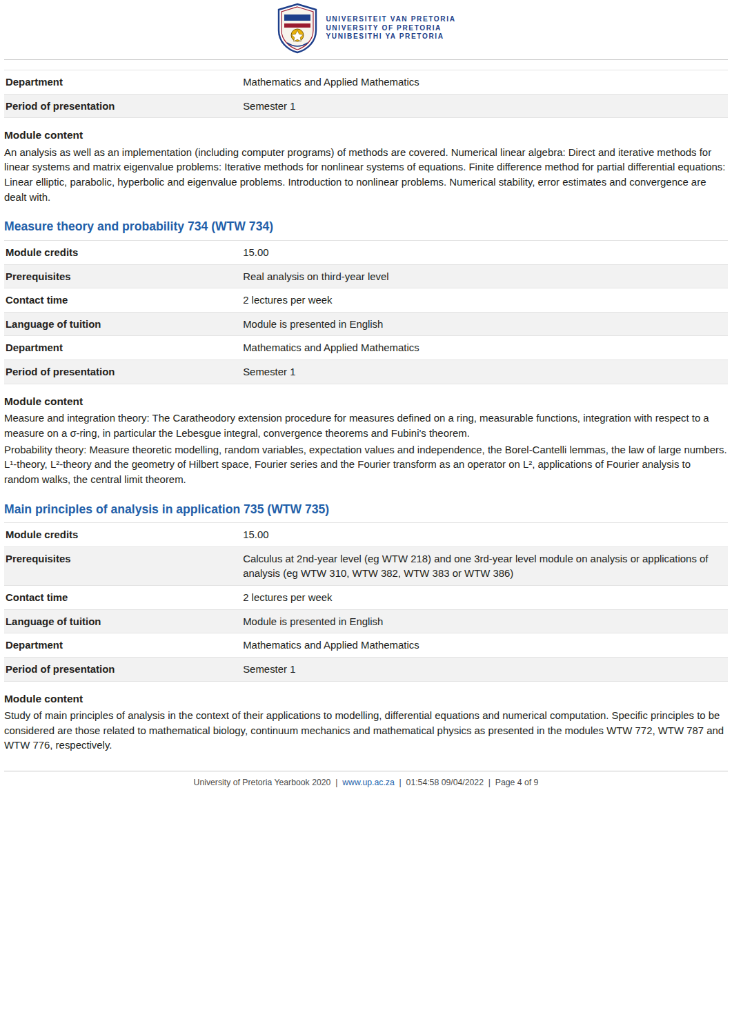Universiteit van Pretoria University of Pretoria Yunibesithi ya Pretoria
| Department | Mathematics and Applied Mathematics |
| Period of presentation | Semester 1 |
Module content
An analysis as well as an implementation (including computer programs) of methods are covered. Numerical linear algebra: Direct and iterative methods for linear systems and matrix eigenvalue problems: Iterative methods for nonlinear systems of equations. Finite difference method for partial differential equations: Linear elliptic, parabolic, hyperbolic and eigenvalue problems. Introduction to nonlinear problems. Numerical stability, error estimates and convergence are dealt with.
Measure theory and probability 734 (WTW 734)
| Module credits | 15.00 |
| Prerequisites | Real analysis on third-year level |
| Contact time | 2 lectures per week |
| Language of tuition | Module is presented in English |
| Department | Mathematics and Applied Mathematics |
| Period of presentation | Semester 1 |
Module content
Measure and integration theory: The Caratheodory extension procedure for measures defined on a ring, measurable functions, integration with respect to a measure on a σ-ring, in particular the Lebesgue integral, convergence theorems and Fubini's theorem.
Probability theory: Measure theoretic modelling, random variables, expectation values and independence, the Borel-Cantelli lemmas, the law of large numbers. L¹-theory, L²-theory and the geometry of Hilbert space, Fourier series and the Fourier transform as an operator on L², applications of Fourier analysis to random walks, the central limit theorem.
Main principles of analysis in application 735 (WTW 735)
| Module credits | 15.00 |
| Prerequisites | Calculus at 2nd-year level (eg WTW 218) and one 3rd-year level module on analysis or applications of analysis (eg WTW 310, WTW 382, WTW 383 or WTW 386) |
| Contact time | 2 lectures per week |
| Language of tuition | Module is presented in English |
| Department | Mathematics and Applied Mathematics |
| Period of presentation | Semester 1 |
Module content
Study of main principles of analysis in the context of their applications to modelling, differential equations and numerical computation. Specific principles to be considered are those related to mathematical biology, continuum mechanics and mathematical physics as presented in the modules WTW 772, WTW 787 and WTW 776, respectively.
University of Pretoria Yearbook 2020 | www.up.ac.za | 01:54:58 09/04/2022 | Page 4 of 9